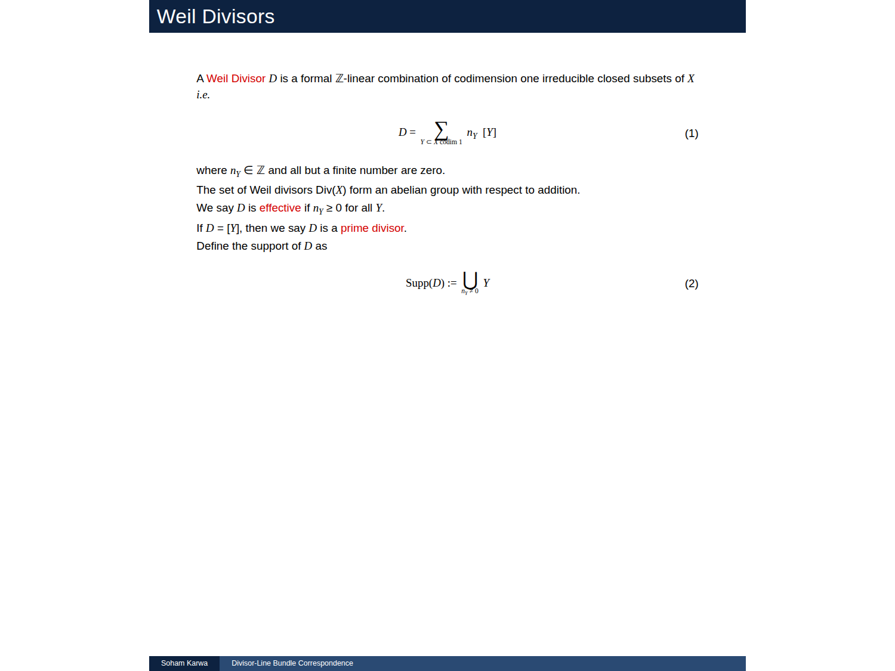Weil Divisors
A Weil Divisor D is a formal ℤ-linear combination of codimension one irreducible closed subsets of X i.e.
D = ∑ Y ⊂ X codim 1 nY [Y]
(1)
where nY ∈ ℤ and all but a finite number are zero.
The set of Weil divisors Div(X) form an abelian group with respect to addition.
We say D is effective if nY ≥ 0 for all Y.
If D = [Y], then we say D is a prime divisor.
Define the support of D as
Supp(D) := ⋃ nY ≠ 0 Y
(2)
Soham Karwa
Divisor-Line Bundle Correspondence